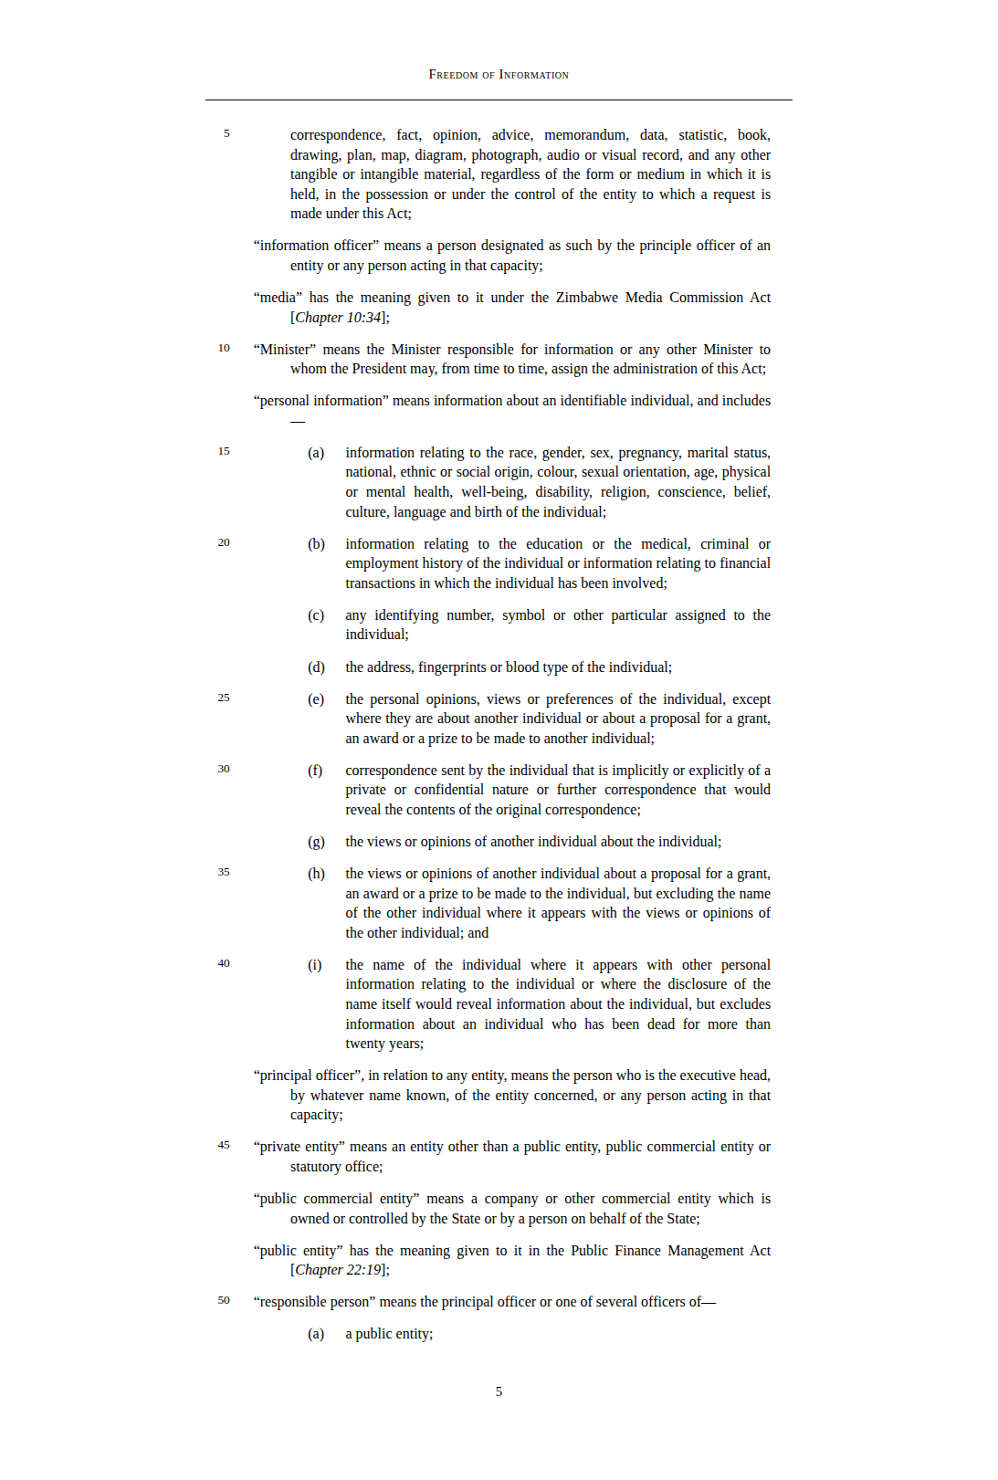Freedom of Information
5
correspondence, fact, opinion, advice, memorandum, data, statistic, book, drawing, plan, map, diagram, photograph, audio or visual record, and any other tangible or intangible material, regardless of the form or medium in which it is held, in the possession or under the control of the entity to which a request is made under this Act;
“information officer” means a person designated as such by the principle officer of an entity or any person acting in that capacity;
“media” has the meaning given to it under the Zimbabwe Media Commission Act [Chapter 10:34];
10
“Minister” means the Minister responsible for information or any other Minister to whom the President may, from time to time, assign the administration of this Act;
“personal information” means information about an identifiable individual, and includes—
15
(a) information relating to the race, gender, sex, pregnancy, marital status, national, ethnic or social origin, colour, sexual orientation, age, physical or mental health, well-being, disability, religion, conscience, belief, culture, language and birth of the individual;
20
(b) information relating to the education or the medical, criminal or employment history of the individual or information relating to financial transactions in which the individual has been involved;
(c) any identifying number, symbol or other particular assigned to the individual;
(d) the address, fingerprints or blood type of the individual;
25
(e) the personal opinions, views or preferences of the individual, except where they are about another individual or about a proposal for a grant, an award or a prize to be made to another individual;
30
(f) correspondence sent by the individual that is implicitly or explicitly of a private or confidential nature or further correspondence that would reveal the contents of the original correspondence;
(g) the views or opinions of another individual about the individual;
35
(h) the views or opinions of another individual about a proposal for a grant, an award or a prize to be made to the individual, but excluding the name of the other individual where it appears with the views or opinions of the other individual; and
40
(i) the name of the individual where it appears with other personal information relating to the individual or where the disclosure of the name itself would reveal information about the individual, but excludes information about an individual who has been dead for more than twenty years;
“principal officer”, in relation to any entity, means the person who is the executive head, by whatever name known, of the entity concerned, or any person acting in that capacity;
45
“private entity” means an entity other than a public entity, public commercial entity or statutory office;
“public commercial entity” means a company or other commercial entity which is owned or controlled by the State or by a person on behalf of the State;
“public entity” has the meaning given to it in the Public Finance Management Act [Chapter 22:19];
50
“responsible person” means the principal officer or one of several officers of—
(a) a public entity;
5